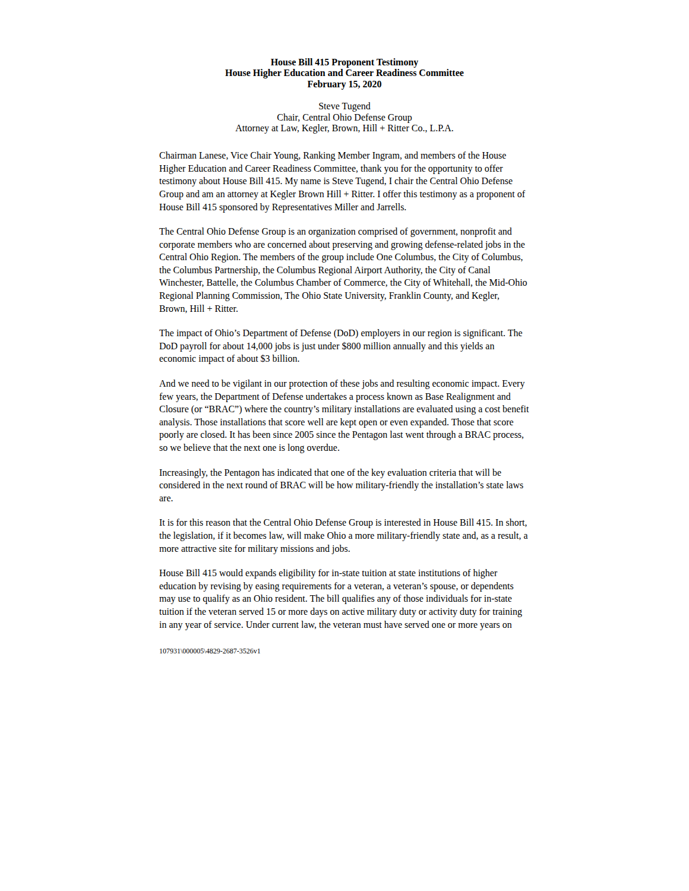House Bill 415 Proponent Testimony
House Higher Education and Career Readiness Committee
February 15, 2020
Steve Tugend
Chair, Central Ohio Defense Group
Attorney at Law, Kegler, Brown, Hill + Ritter Co., L.P.A.
Chairman Lanese, Vice Chair Young, Ranking Member Ingram, and members of the House Higher Education and Career Readiness Committee, thank you for the opportunity to offer testimony about House Bill 415. My name is Steve Tugend, I chair the Central Ohio Defense Group and am an attorney at Kegler Brown Hill + Ritter. I offer this testimony as a proponent of House Bill 415 sponsored by Representatives Miller and Jarrells.
The Central Ohio Defense Group is an organization comprised of government, nonprofit and corporate members who are concerned about preserving and growing defense-related jobs in the Central Ohio Region. The members of the group include One Columbus, the City of Columbus, the Columbus Partnership, the Columbus Regional Airport Authority, the City of Canal Winchester, Battelle, the Columbus Chamber of Commerce, the City of Whitehall, the Mid-Ohio Regional Planning Commission, The Ohio State University, Franklin County, and Kegler, Brown, Hill + Ritter.
The impact of Ohio’s Department of Defense (DoD) employers in our region is significant. The DoD payroll for about 14,000 jobs is just under $800 million annually and this yields an economic impact of about $3 billion.
And we need to be vigilant in our protection of these jobs and resulting economic impact. Every few years, the Department of Defense undertakes a process known as Base Realignment and Closure (or “BRAC”) where the country’s military installations are evaluated using a cost benefit analysis. Those installations that score well are kept open or even expanded. Those that score poorly are closed. It has been since 2005 since the Pentagon last went through a BRAC process, so we believe that the next one is long overdue.
Increasingly, the Pentagon has indicated that one of the key evaluation criteria that will be considered in the next round of BRAC will be how military-friendly the installation’s state laws are.
It is for this reason that the Central Ohio Defense Group is interested in House Bill 415. In short, the legislation, if it becomes law, will make Ohio a more military-friendly state and, as a result, a more attractive site for military missions and jobs.
House Bill 415 would expands eligibility for in-state tuition at state institutions of higher education by revising by easing requirements for a veteran, a veteran’s spouse, or dependents may use to qualify as an Ohio resident. The bill qualifies any of those individuals for in-state tuition if the veteran served 15 or more days on active military duty or activity duty for training in any year of service. Under current law, the veteran must have served one or more years on
107931\000005\4829-2687-3526v1